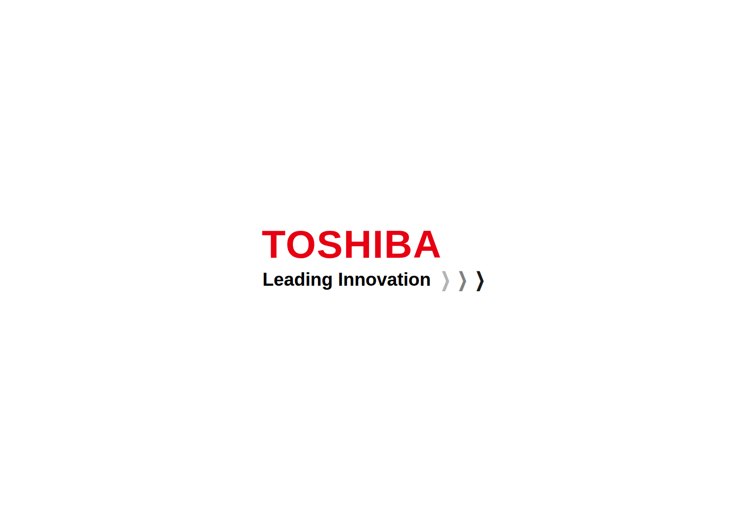TOSHIBA
Leading Innovation ❯❯❯